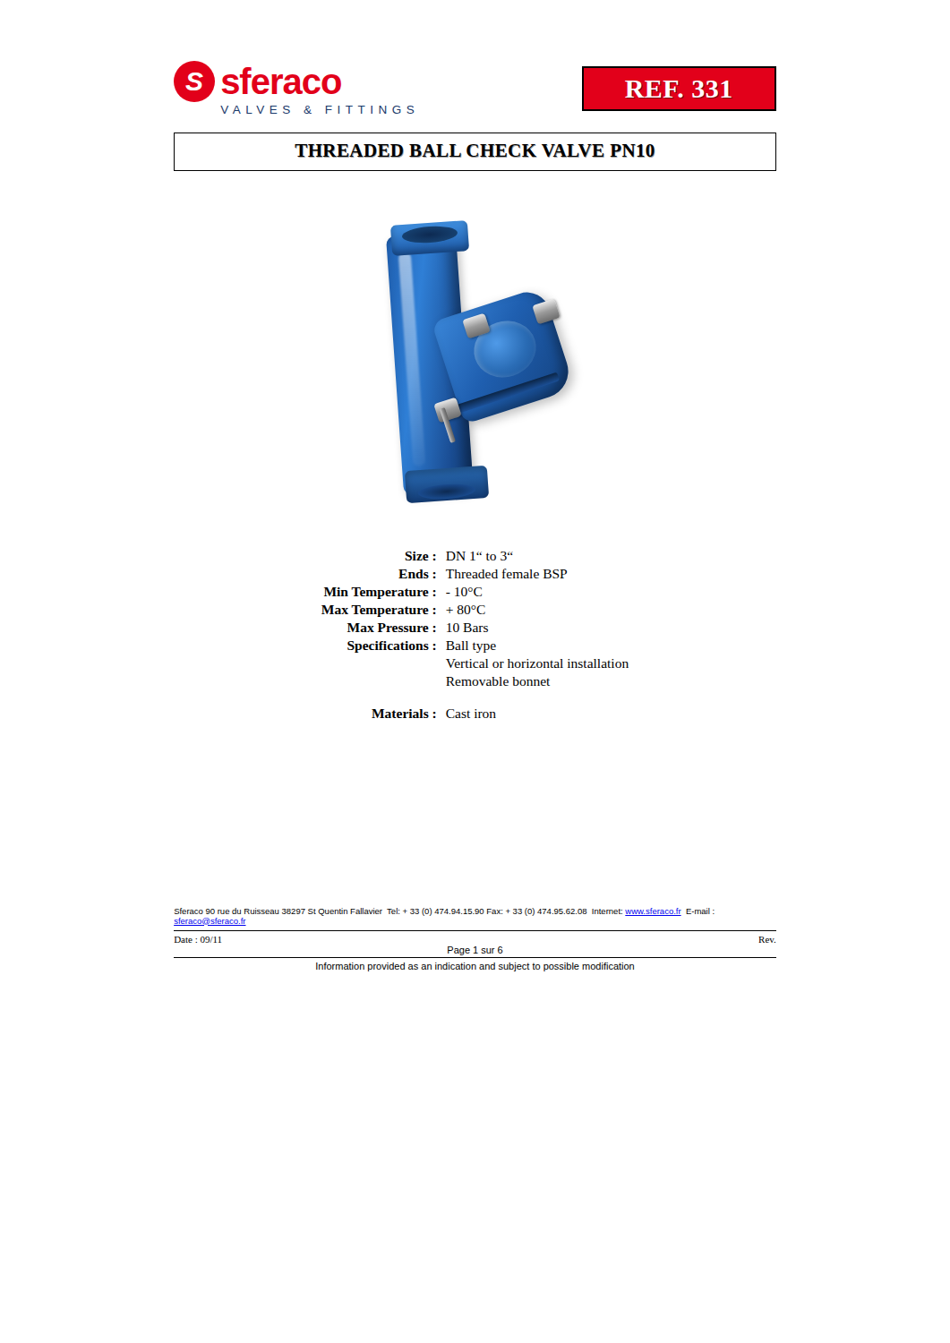S
sferaco
VALVES & FITTINGS
REF. 331
THREADED BALL CHECK VALVE PN10
| Size : | DN 1“ to 3“ |
| Ends : | Threaded female BSP |
| Min Temperature : | - 10°C |
| Max Temperature : | + 80°C |
| Max Pressure : | 10 Bars |
| Specifications : | Ball type |
| | Vertical or horizontal installation |
| | Removable bonnet |
| Materials : | Cast iron |
Sferaco 90 rue du Ruisseau 38297 St Quentin Fallavier Tel: + 33 (0) 474.94.15.90 Fax: + 33 (0) 474.95.62.08 Internet: www.sferaco.fr E-mail : sferaco@sferaco.fr
Date : 09/11 Rev.
Page 1 sur 6
Information provided as an indication and subject to possible modification